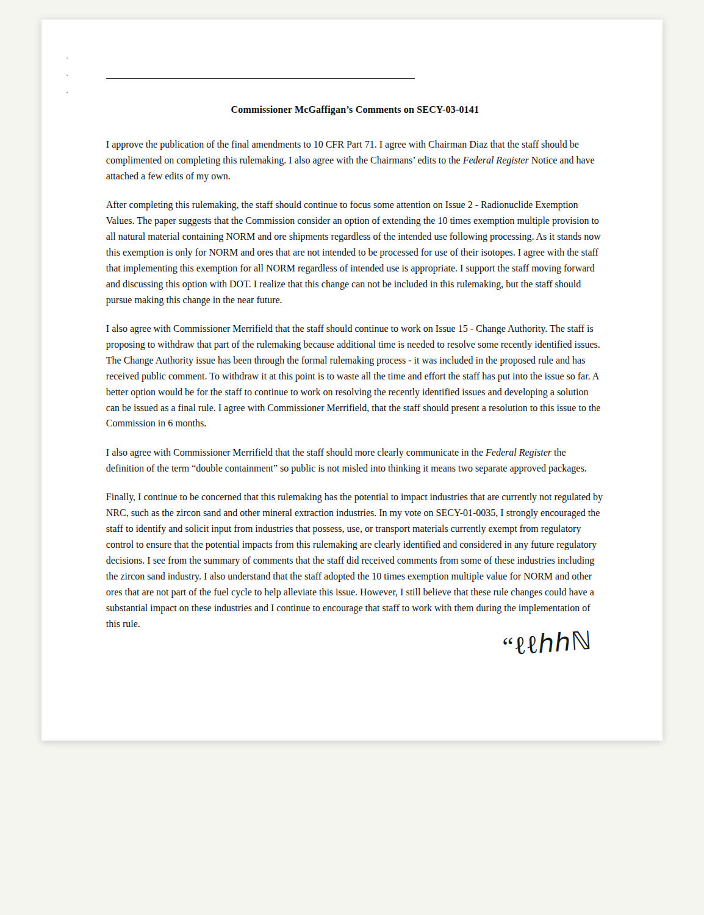.
.
.
Commissioner McGaffigan’s Comments on SECY-03-0141
I approve the publication of the final amendments to 10 CFR Part 71. I agree with Chairman Diaz that the staff should be complimented on completing this rulemaking. I also agree with the Chairmans’ edits to the Federal Register Notice and have attached a few edits of my own.
After completing this rulemaking, the staff should continue to focus some attention on Issue 2 - Radionuclide Exemption Values. The paper suggests that the Commission consider an option of extending the 10 times exemption multiple provision to all natural material containing NORM and ore shipments regardless of the intended use following processing. As it stands now this exemption is only for NORM and ores that are not intended to be processed for use of their isotopes. I agree with the staff that implementing this exemption for all NORM regardless of intended use is appropriate. I support the staff moving forward and discussing this option with DOT. I realize that this change can not be included in this rulemaking, but the staff should pursue making this change in the near future.
I also agree with Commissioner Merrifield that the staff should continue to work on Issue 15 - Change Authority. The staff is proposing to withdraw that part of the rulemaking because additional time is needed to resolve some recently identified issues. The Change Authority issue has been through the formal rulemaking process - it was included in the proposed rule and has received public comment. To withdraw it at this point is to waste all the time and effort the staff has put into the issue so far. A better option would be for the staff to continue to work on resolving the recently identified issues and developing a solution can be issued as a final rule. I agree with Commissioner Merrifield, that the staff should present a resolution to this issue to the Commission in 6 months.
I also agree with Commissioner Merrifield that the staff should more clearly communicate in the Federal Register the definition of the term “double containment” so public is not misled into thinking it means two separate approved packages.
Finally, I continue to be concerned that this rulemaking has the potential to impact industries that are currently not regulated by NRC, such as the zircon sand and other mineral extraction industries. In my vote on SECY-01-0035, I strongly encouraged the staff to identify and solicit input from industries that possess, use, or transport materials currently exempt from regulatory control to ensure that the potential impacts from this rulemaking are clearly identified and considered in any future regulatory decisions. I see from the summary of comments that the staff did received comments from some of these industries including the zircon sand industry. I also understand that the staff adopted the 10 times exemption multiple value for NORM and other ores that are not part of the fuel cycle to help alleviate this issue. However, I still believe that these rule changes could have a substantial impact on these industries and I continue to encourage that staff to work with them during the implementation of this rule.
“ℓℓℎℎℕ